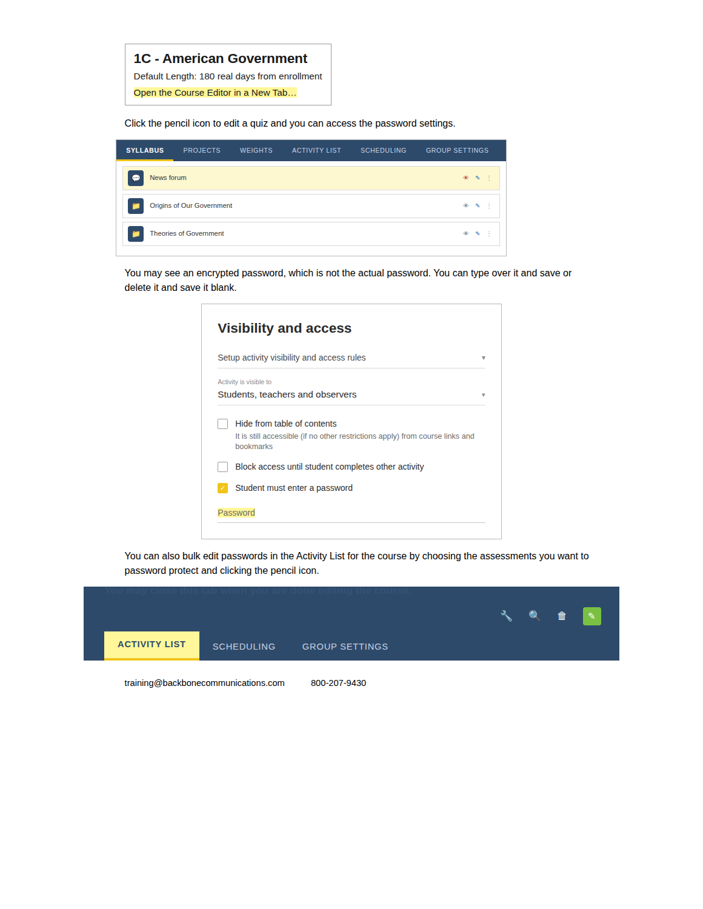1C - American Government
Default Length: 180 real days from enrollment
Open the Course Editor in a New Tab…
Click the pencil icon to edit a quiz and you can access the password settings.
SYLLABUS
PROJECTS
WEIGHTS
ACTIVITY LIST
SCHEDULING
GROUP SETTINGS
💬
News forum
👁 ✎ ⋮
📁
Origins of Our Government
👁 ✎ ⋮
📁
Theories of Government
👁 ✎ ⋮
You may see an encrypted password, which is not the actual password. You can type over it and save or delete it and save it blank.
Visibility and access
Setup activity visibility and access rules ▾
Activity is visible to
Students, teachers and observers ▾
Hide from table of contents It is still accessible (if no other restrictions apply) from course links and bookmarks
Block access until student completes other activity
✓
Student must enter a password
Password
You can also bulk edit passwords in the Activity List for the course by choosing the assessments you want to password protect and clicking the pencil icon.
You may close this tab when you are done editing the course.
🔧 🔍 🗑 ✎
ACTIVITY LIST
SCHEDULING
GROUP SETTINGS
training@backbonecommunications.com 800-207-9430